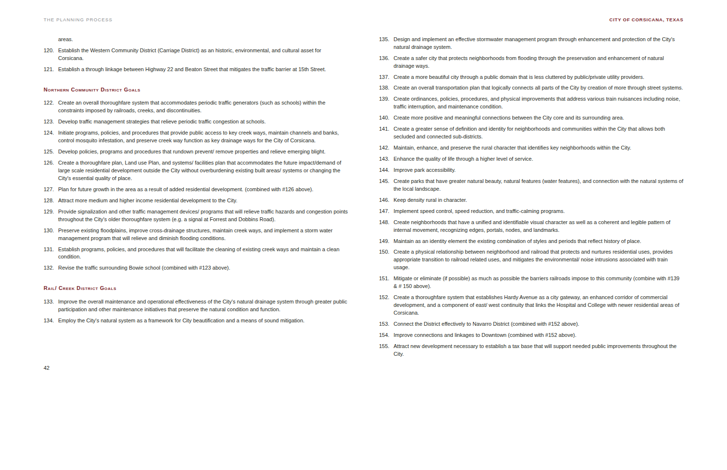The Planning Process
City of Corsicana, Texas
areas.
120. Establish the Western Community District (Carriage District) as an historic, environmental, and cultural asset for Corsicana.
121. Establish a through linkage between Highway 22 and Beaton Street that mitigates the traffic barrier at 15th Street.
Northern Community District Goals
122. Create an overall thoroughfare system that accommodates periodic traffic generators (such as schools) within the constraints imposed by railroads, creeks, and discontinuities.
123. Develop traffic management strategies that relieve periodic traffic congestion at schools.
124. Initiate programs, policies, and procedures that provide public access to key creek ways, maintain channels and banks, control mosquito infestation, and preserve creek way function as key drainage ways for the City of Corsicana.
125. Develop policies, programs and procedures that rundown prevent/ remove properties and relieve emerging blight.
126. Create a thoroughfare plan, Land use Plan, and systems/ facilities plan that accommodates the future impact/demand of large scale residential development outside the City without overburdening existing built areas/ systems or changing the City's essential quality of place.
127. Plan for future growth in the area as a result of added residential development. (combined with #126 above).
128. Attract more medium and higher income residential development to the City.
129. Provide signalization and other traffic management devices/ programs that will relieve traffic hazards and congestion points throughout the City's older thoroughfare system (e.g. a signal at Forrest and Dobbins Road).
130. Preserve existing floodplains, improve cross-drainage structures, maintain creek ways, and implement a storm water management program that will relieve and diminish flooding conditions.
131. Establish programs, policies, and procedures that will facilitate the cleaning of existing creek ways and maintain a clean condition.
132. Revise the traffic surrounding Bowie school (combined with #123 above).
Rail/ Creek District Goals
133. Improve the overall maintenance and operational effectiveness of the City's natural drainage system through greater public participation and other maintenance initiatives that preserve the natural condition and function.
134. Employ the City's natural system as a framework for City beautification and a means of sound mitigation.
135. Design and implement an effective stormwater management program through enhancement and protection of the City's natural drainage system.
136. Create a safer city that protects neighborhoods from flooding through the preservation and enhancement of natural drainage ways.
137. Create a more beautiful city through a public domain that is less cluttered by public/private utility providers.
138. Create an overall transportation plan that logically connects all parts of the City by creation of more through street systems.
139. Create ordinances, policies, procedures, and physical improvements that address various train nuisances including noise, traffic interruption, and maintenance condition.
140. Create more positive and meaningful connections between the City core and its surrounding area.
141. Create a greater sense of definition and identity for neighborhoods and communities within the City that allows both secluded and connected sub-districts.
142. Maintain, enhance, and preserve the rural character that identifies key neighborhoods within the City.
143. Enhance the quality of life through a higher level of service.
144. Improve park accessibility.
145. Create parks that have greater natural beauty, natural features (water features), and connection with the natural systems of the local landscape.
146. Keep density rural in character.
147. Implement speed control, speed reduction, and traffic-calming programs.
148. Create neighborhoods that have a unified and identifiable visual character as well as a coherent and legible pattern of internal movement, recognizing edges, portals, nodes, and landmarks.
149. Maintain as an identity element the existing combination of styles and periods that reflect history of place.
150. Create a physical relationship between neighborhood and railroad that protects and nurtures residential uses, provides appropriate transition to railroad related uses, and mitigates the environmental/ noise intrusions associated with train usage.
151. Mitigate or eliminate (if possible) as much as possible the barriers railroads impose to this community (combine with #139 & # 150 above).
152. Create a thoroughfare system that establishes Hardy Avenue as a city gateway, an enhanced corridor of commercial development, and a component of east/ west continuity that links the Hospital and College with newer residential areas of Corsicana.
153. Connect the District effectively to Navarro District (combined with #152 above).
154. Improve connections and linkages to Downtown (combined with #152 above).
155. Attract new development necessary to establish a tax base that will support needed public improvements throughout the City.
42